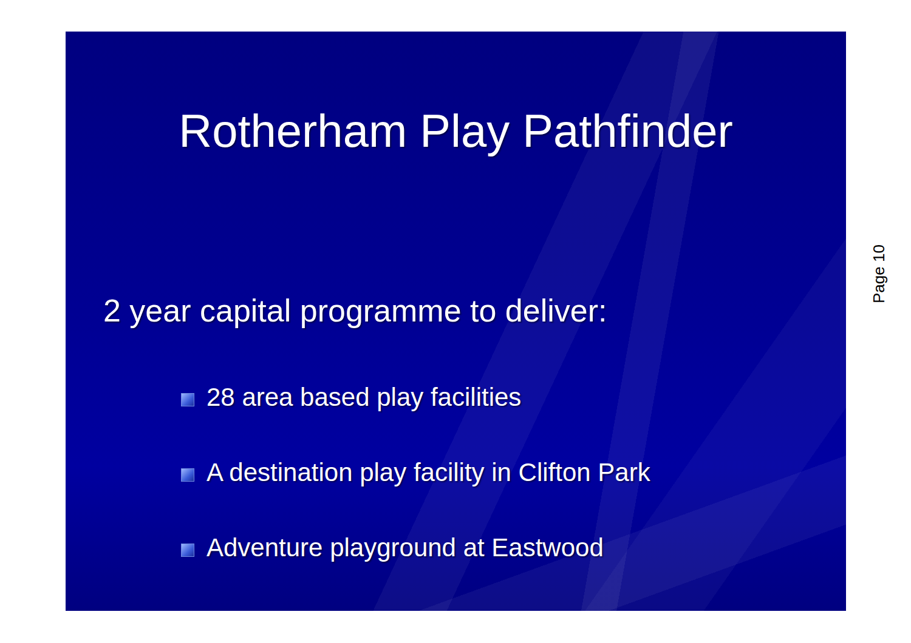Rotherham Play Pathfinder
2 year capital programme to deliver:
28 area based play facilities
A destination play facility in Clifton Park
Adventure playground at Eastwood
Page 10